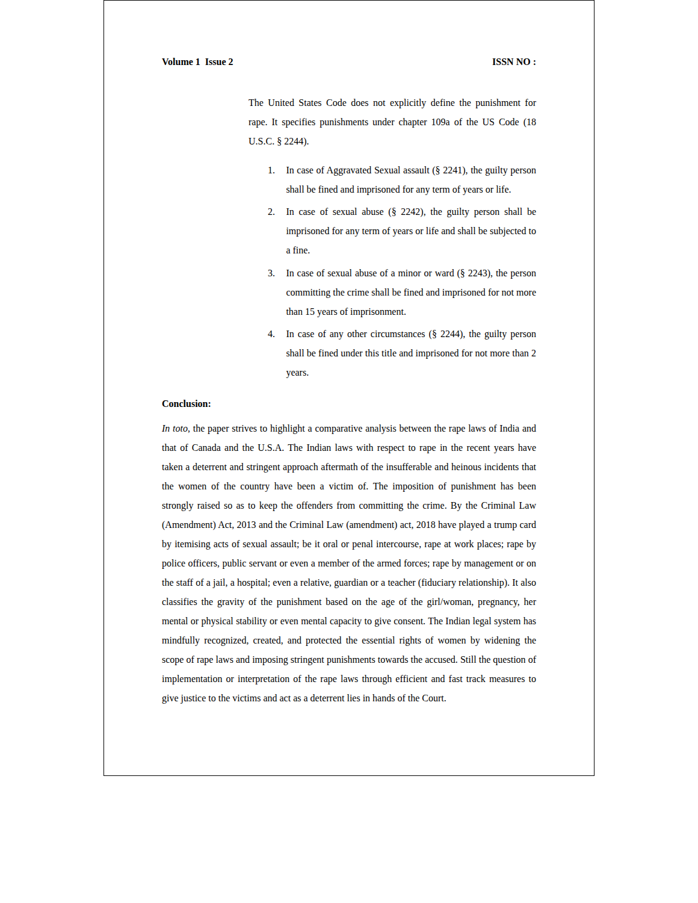Volume 1 Issue 2 ISSN NO :
The United States Code does not explicitly define the punishment for rape. It specifies punishments under chapter 109a of the US Code (18 U.S.C. § 2244).
In case of Aggravated Sexual assault (§ 2241), the guilty person shall be fined and imprisoned for any term of years or life.
In case of sexual abuse (§ 2242), the guilty person shall be imprisoned for any term of years or life and shall be subjected to a fine.
In case of sexual abuse of a minor or ward (§ 2243), the person committing the crime shall be fined and imprisoned for not more than 15 years of imprisonment.
In case of any other circumstances (§ 2244), the guilty person shall be fined under this title and imprisoned for not more than 2 years.
Conclusion:
In toto, the paper strives to highlight a comparative analysis between the rape laws of India and that of Canada and the U.S.A. The Indian laws with respect to rape in the recent years have taken a deterrent and stringent approach aftermath of the insufferable and heinous incidents that the women of the country have been a victim of. The imposition of punishment has been strongly raised so as to keep the offenders from committing the crime. By the Criminal Law (Amendment) Act, 2013 and the Criminal Law (amendment) act, 2018 have played a trump card by itemising acts of sexual assault; be it oral or penal intercourse, rape at work places; rape by police officers, public servant or even a member of the armed forces; rape by management or on the staff of a jail, a hospital; even a relative, guardian or a teacher (fiduciary relationship). It also classifies the gravity of the punishment based on the age of the girl/woman, pregnancy, her mental or physical stability or even mental capacity to give consent. The Indian legal system has mindfully recognized, created, and protected the essential rights of women by widening the scope of rape laws and imposing stringent punishments towards the accused. Still the question of implementation or interpretation of the rape laws through efficient and fast track measures to give justice to the victims and act as a deterrent lies in hands of the Court.